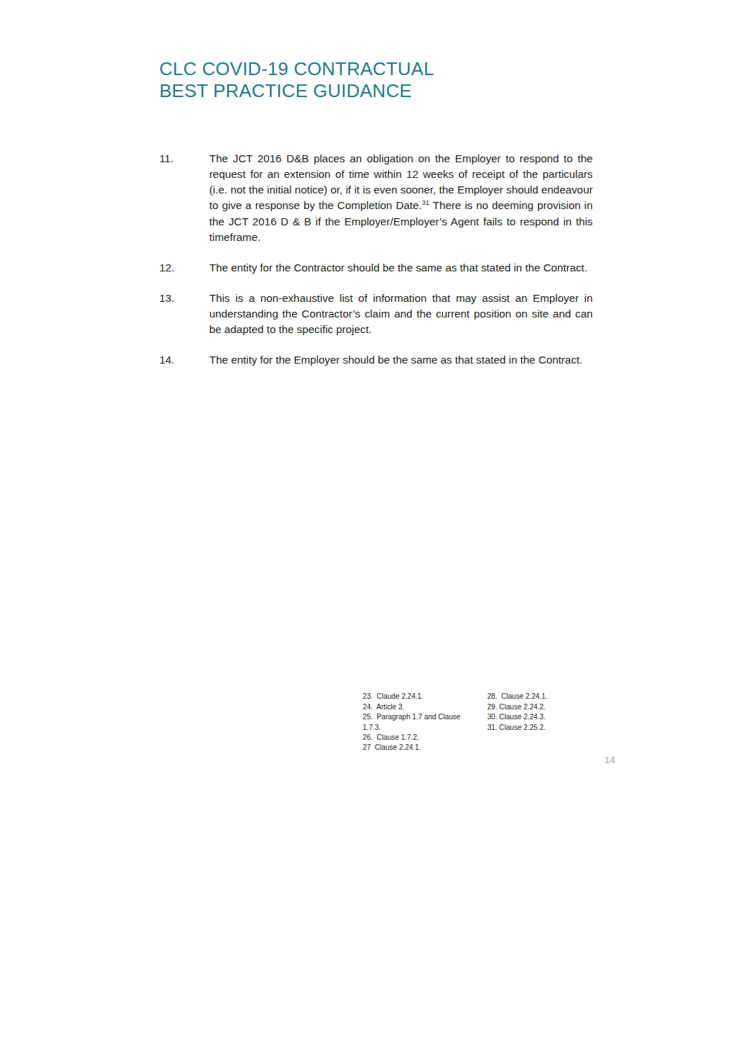CLC COVID-19 Contractual
Best Practice Guidance
11. The JCT 2016 D&B places an obligation on the Employer to respond to the request for an extension of time within 12 weeks of receipt of the particulars (i.e. not the initial notice) or, if it is even sooner, the Employer should endeavour to give a response by the Completion Date.31 There is no deeming provision in the JCT 2016 D & B if the Employer/Employer’s Agent fails to respond in this timeframe.
12. The entity for the Contractor should be the same as that stated in the Contract.
13. This is a non-exhaustive list of information that may assist an Employer in understanding the Contractor’s claim and the current position on site and can be adapted to the specific project.
14. The entity for the Employer should be the same as that stated in the Contract.
23. Claude 2.24.1.
24. Article 3.
25. Paragraph 1.7 and Clause 1.7.3.
26. Clause 1.7.2.
27 Clause 2.24.1.
28. Clause 2.24.1.
29. Clause 2.24.2.
30. Clause 2.24.3.
31. Clause 2.25.2.
14